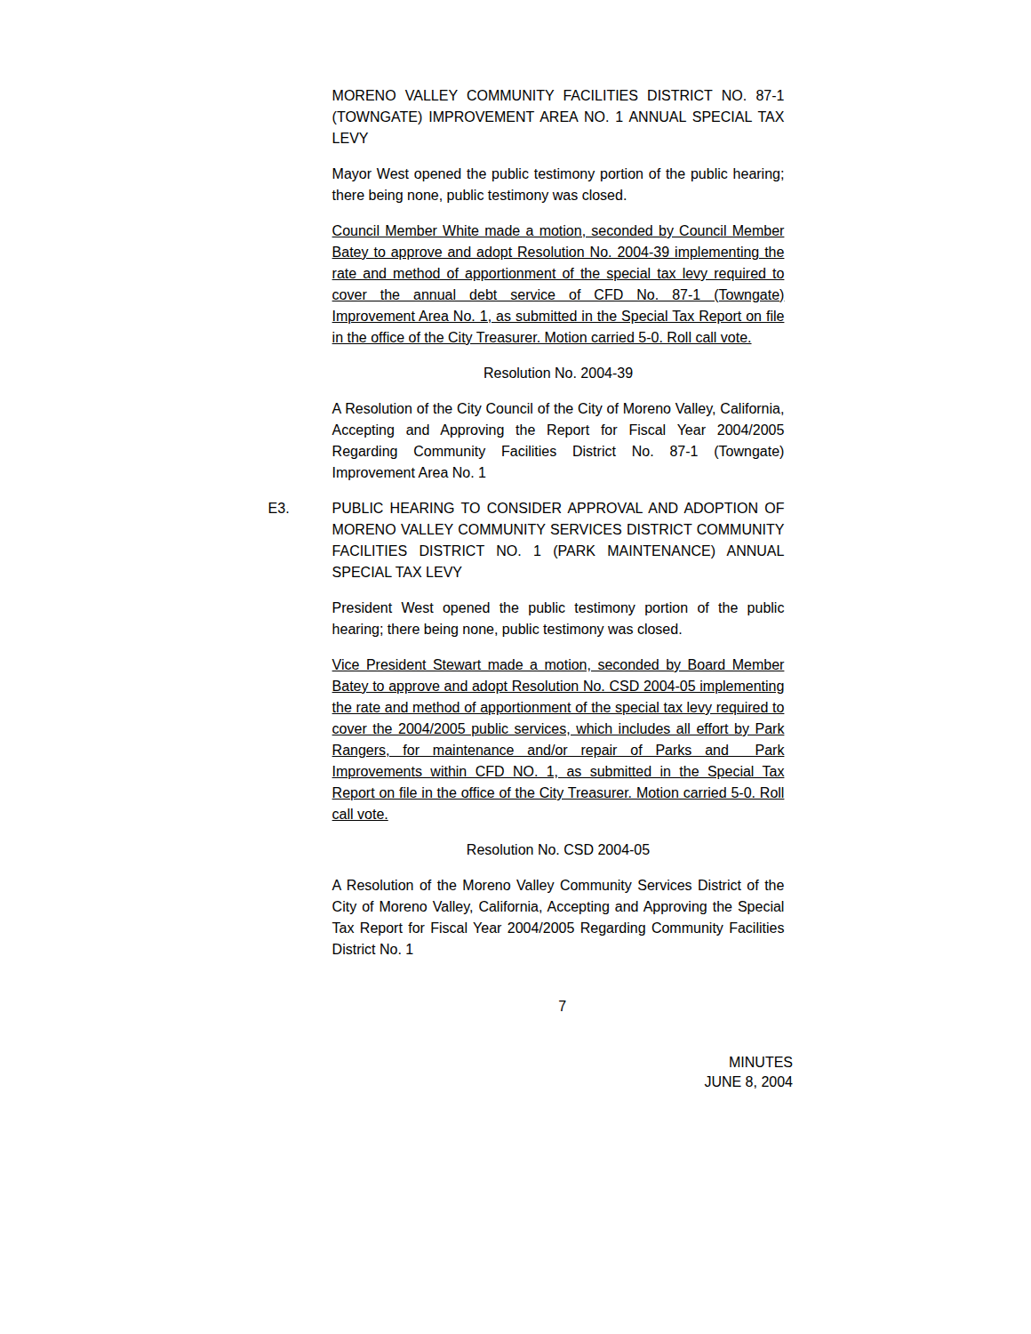MORENO VALLEY COMMUNITY FACILITIES DISTRICT NO. 87-1 (TOWNGATE) IMPROVEMENT AREA NO. 1 ANNUAL SPECIAL TAX LEVY
Mayor West opened the public testimony portion of the public hearing; there being none, public testimony was closed.
Council Member White made a motion, seconded by Council Member Batey to approve and adopt Resolution No. 2004-39 implementing the rate and method of apportionment of the special tax levy required to cover the annual debt service of CFD No. 87-1 (Towngate) Improvement Area No. 1, as submitted in the Special Tax Report on file in the office of the City Treasurer. Motion carried 5-0. Roll call vote.
Resolution No. 2004-39
A Resolution of the City Council of the City of Moreno Valley, California, Accepting and Approving the Report for Fiscal Year 2004/2005 Regarding Community Facilities District No. 87-1 (Towngate) Improvement Area No. 1
E3.
PUBLIC HEARING TO CONSIDER APPROVAL AND ADOPTION OF MORENO VALLEY COMMUNITY SERVICES DISTRICT COMMUNITY FACILITIES DISTRICT NO. 1 (PARK MAINTENANCE) ANNUAL SPECIAL TAX LEVY
President West opened the public testimony portion of the public hearing; there being none, public testimony was closed.
Vice President Stewart made a motion, seconded by Board Member Batey to approve and adopt Resolution No. CSD 2004-05 implementing the rate and method of apportionment of the special tax levy required to cover the 2004/2005 public services, which includes all effort by Park Rangers, for maintenance and/or repair of Parks and Park Improvements within CFD NO. 1, as submitted in the Special Tax Report on file in the office of the City Treasurer. Motion carried 5-0. Roll call vote.
Resolution No. CSD 2004-05
A Resolution of the Moreno Valley Community Services District of the City of Moreno Valley, California, Accepting and Approving the Special Tax Report for Fiscal Year 2004/2005 Regarding Community Facilities District No. 1
7
MINUTES
JUNE 8, 2004